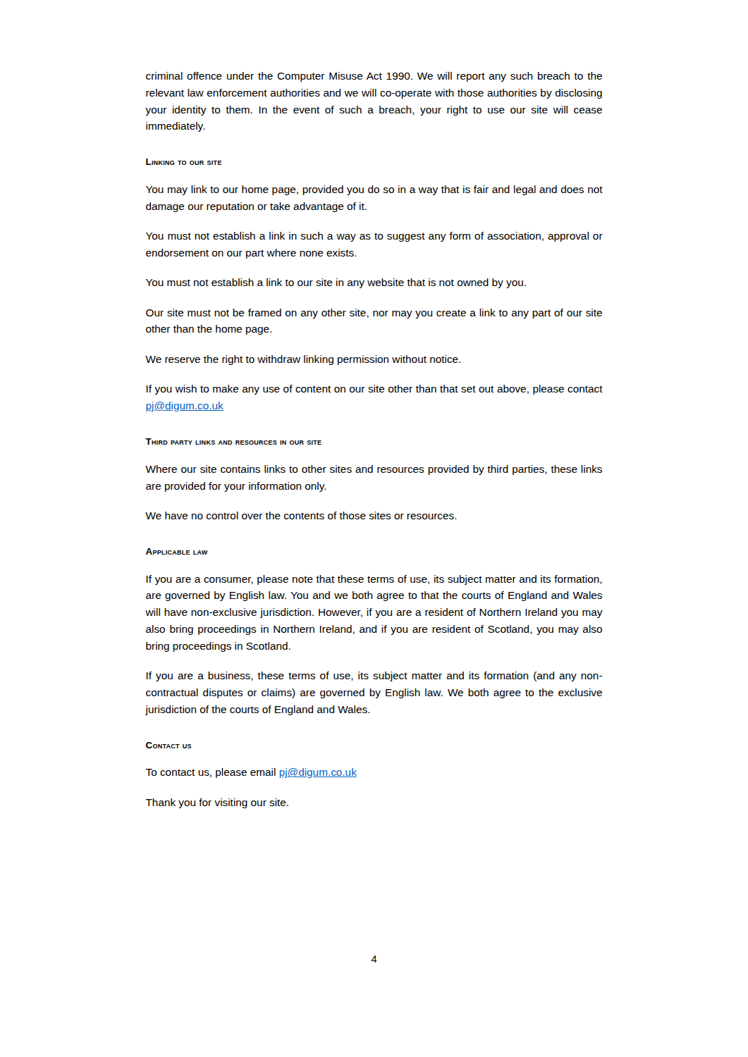criminal offence under the Computer Misuse Act 1990. We will report any such breach to the relevant law enforcement authorities and we will co-operate with those authorities by disclosing your identity to them. In the event of such a breach, your right to use our site will cease immediately.
Linking to our site
You may link to our home page, provided you do so in a way that is fair and legal and does not damage our reputation or take advantage of it.
You must not establish a link in such a way as to suggest any form of association, approval or endorsement on our part where none exists.
You must not establish a link to our site in any website that is not owned by you.
Our site must not be framed on any other site, nor may you create a link to any part of our site other than the home page.
We reserve the right to withdraw linking permission without notice.
If you wish to make any use of content on our site other than that set out above, please contact pj@digum.co.uk
Third party links and resources in our site
Where our site contains links to other sites and resources provided by third parties, these links are provided for your information only.
We have no control over the contents of those sites or resources.
Applicable law
If you are a consumer, please note that these terms of use, its subject matter and its formation, are governed by English law. You and we both agree to that the courts of England and Wales will have non-exclusive jurisdiction. However, if you are a resident of Northern Ireland you may also bring proceedings in Northern Ireland, and if you are resident of Scotland, you may also bring proceedings in Scotland.
If you are a business, these terms of use, its subject matter and its formation (and any non-contractual disputes or claims) are governed by English law. We both agree to the exclusive jurisdiction of the courts of England and Wales.
Contact us
To contact us, please email pj@digum.co.uk
Thank you for visiting our site.
4